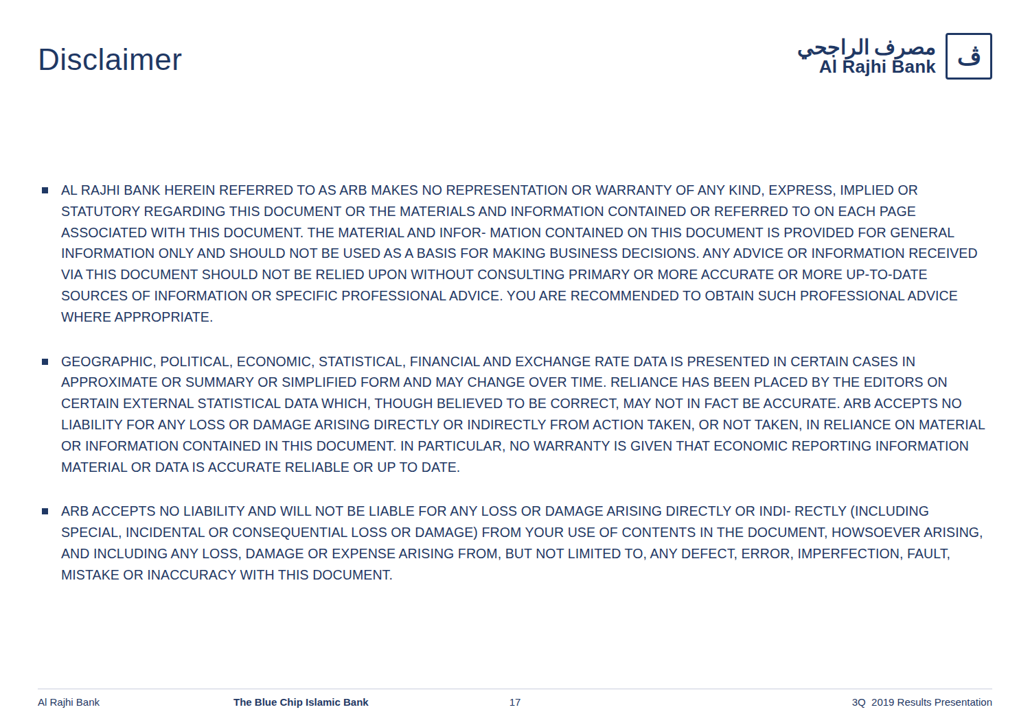Disclaimer
مصرف الراجحي
Al Rajhi Bank
ڤ
AL RAJHI BANK HEREIN REFERRED TO AS ARB MAKES NO REPRESENTATION OR WARRANTY OF ANY KIND, EXPRESS, IMPLIED OR STATUTORY REGARDING THIS DOCUMENT OR THE MATERIALS AND INFORMATION CONTAINED OR REFERRED TO ON EACH PAGE ASSOCIATED WITH THIS DOCUMENT. THE MATERIAL AND INFOR- MATION CONTAINED ON THIS DOCUMENT IS PROVIDED FOR GENERAL INFORMATION ONLY AND SHOULD NOT BE USED AS A BASIS FOR MAKING BUSINESS DECISIONS. ANY ADVICE OR INFORMATION RECEIVED VIA THIS DOCUMENT SHOULD NOT BE RELIED UPON WITHOUT CONSULTING PRIMARY OR MORE ACCURATE OR MORE UP-TO-DATE SOURCES OF INFORMATION OR SPECIFIC PROFESSIONAL ADVICE. YOU ARE RECOMMENDED TO OBTAIN SUCH PROFESSIONAL ADVICE WHERE APPROPRIATE.
GEOGRAPHIC, POLITICAL, ECONOMIC, STATISTICAL, FINANCIAL AND EXCHANGE RATE DATA IS PRESENTED IN CERTAIN CASES IN APPROXIMATE OR SUMMARY OR SIMPLIFIED FORM AND MAY CHANGE OVER TIME. RELIANCE HAS BEEN PLACED BY THE EDITORS ON CERTAIN EXTERNAL STATISTICAL DATA WHICH, THOUGH BELIEVED TO BE CORRECT, MAY NOT IN FACT BE ACCURATE. ARB ACCEPTS NO LIABILITY FOR ANY LOSS OR DAMAGE ARISING DIRECTLY OR INDIRECTLY FROM ACTION TAKEN, OR NOT TAKEN, IN RELIANCE ON MATERIAL OR INFORMATION CONTAINED IN THIS DOCUMENT. IN PARTICULAR, NO WARRANTY IS GIVEN THAT ECONOMIC REPORTING INFORMATION MATERIAL OR DATA IS ACCURATE RELIABLE OR UP TO DATE.
ARB ACCEPTS NO LIABILITY AND WILL NOT BE LIABLE FOR ANY LOSS OR DAMAGE ARISING DIRECTLY OR INDI- RECTLY (INCLUDING SPECIAL, INCIDENTAL OR CONSEQUENTIAL LOSS OR DAMAGE) FROM YOUR USE OF CONTENTS IN THE DOCUMENT, HOWSOEVER ARISING, AND INCLUDING ANY LOSS, DAMAGE OR EXPENSE ARISING FROM, BUT NOT LIMITED TO, ANY DEFECT, ERROR, IMPERFECTION, FAULT, MISTAKE OR INACCURACY WITH THIS DOCUMENT.
Al Rajhi Bank
The Blue Chip Islamic Bank
17
3Q 2019 Results Presentation